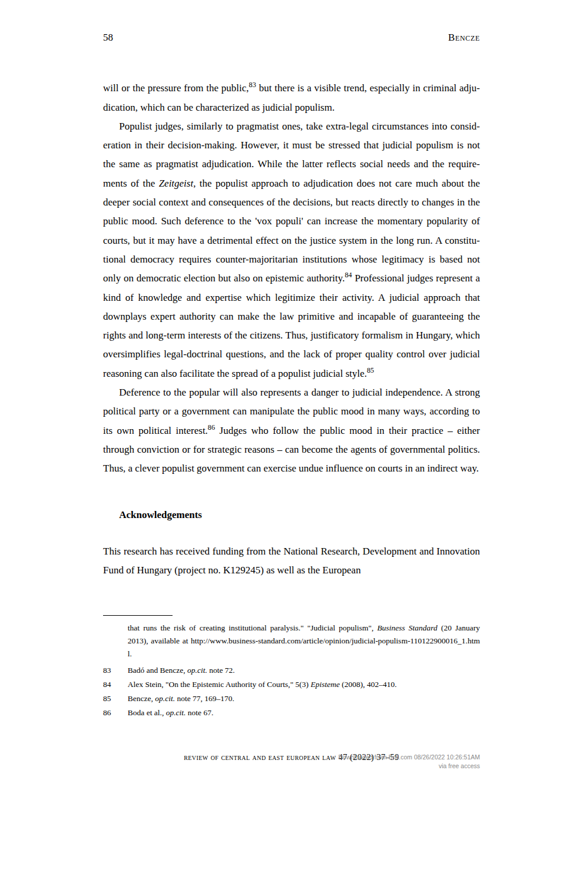58 Bencze
will or the pressure from the public,83 but there is a visible trend, especially in criminal adjudication, which can be characterized as judicial populism.
Populist judges, similarly to pragmatist ones, take extra-legal circumstances into consideration in their decision-making. However, it must be stressed that judicial populism is not the same as pragmatist adjudication. While the latter reflects social needs and the requirements of the Zeitgeist, the populist approach to adjudication does not care much about the deeper social context and consequences of the decisions, but reacts directly to changes in the public mood. Such deference to the 'vox populi' can increase the momentary popularity of courts, but it may have a detrimental effect on the justice system in the long run. A constitutional democracy requires counter-majoritarian institutions whose legitimacy is based not only on democratic election but also on epistemic authority.84 Professional judges represent a kind of knowledge and expertise which legitimize their activity. A judicial approach that downplays expert authority can make the law primitive and incapable of guaranteeing the rights and long-term interests of the citizens. Thus, justificatory formalism in Hungary, which oversimplifies legal-doctrinal questions, and the lack of proper quality control over judicial reasoning can also facilitate the spread of a populist judicial style.85
Deference to the popular will also represents a danger to judicial independence. A strong political party or a government can manipulate the public mood in many ways, according to its own political interest.86 Judges who follow the public mood in their practice – either through conviction or for strategic reasons – can become the agents of governmental politics. Thus, a clever populist government can exercise undue influence on courts in an indirect way.
Acknowledgements
This research has received funding from the National Research, Development and Innovation Fund of Hungary (project no. K129245) as well as the European
that runs the risk of creating institutional paralysis." "Judicial populism", Business Standard (20 January 2013), available at http://www.business-standard.com/article/opinion/judicial-populism-110122900016_1.html.
83 Badó and Bencze, op.cit. note 72.
84 Alex Stein, "On the Epistemic Authority of Courts," 5(3) Episteme (2008), 402–410.
85 Bencze, op.cit. note 77, 169–170.
86 Boda et al., op.cit. note 67.
review of central and east european law 47 (2022) 37–59
Downloaded from Brill.com 08/26/2022 10:26:51AM
via free access